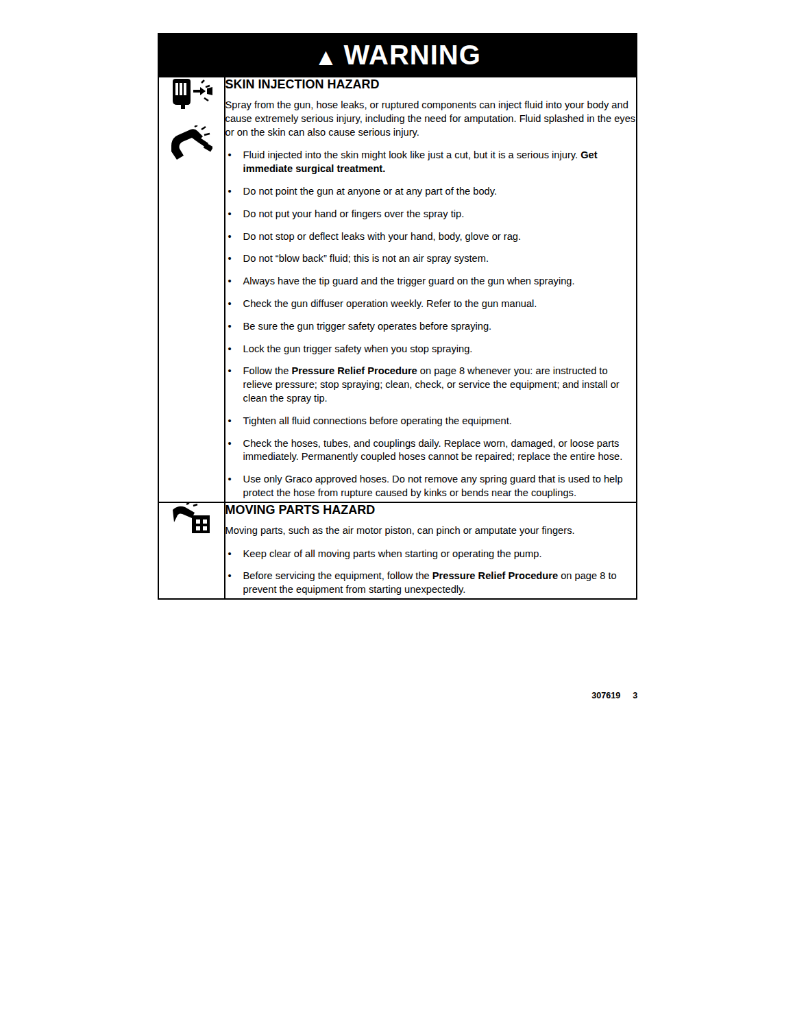▲WARNING
| | SKIN INJECTION HAZARD Spray from the gun, hose leaks, or ruptured components can inject fluid into your body and cause extremely serious injury, including the need for amputation. Fluid splashed in the eyes or on the skin can also cause serious injury. Fluid injected into the skin might look like just a cut, but it is a serious injury. Get immediate surgical treatment. Do not point the gun at anyone or at any part of the body. Do not put your hand or fingers over the spray tip. Do not stop or deflect leaks with your hand, body, glove or rag. Do not “blow back” fluid; this is not an air spray system. Always have the tip guard and the trigger guard on the gun when spraying. Check the gun diffuser operation weekly. Refer to the gun manual. Be sure the gun trigger safety operates before spraying. Lock the gun trigger safety when you stop spraying. Follow the Pressure Relief Procedure on page 8 whenever you: are instructed to relieve pressure; stop spraying; clean, check, or service the equipment; and install or clean the spray tip. Tighten all fluid connections before operating the equipment. Check the hoses, tubes, and couplings daily. Replace worn, damaged, or loose parts immediately. Permanently coupled hoses cannot be repaired; replace the entire hose. Use only Graco approved hoses. Do not remove any spring guard that is used to help protect the hose from rupture caused by kinks or bends near the couplings. |
| | MOVING PARTS HAZARD Moving parts, such as the air motor piston, can pinch or amputate your fingers. Keep clear of all moving parts when starting or operating the pump. Before servicing the equipment, follow the Pressure Relief Procedure on page 8 to prevent the equipment from starting unexpectedly. |
3076193